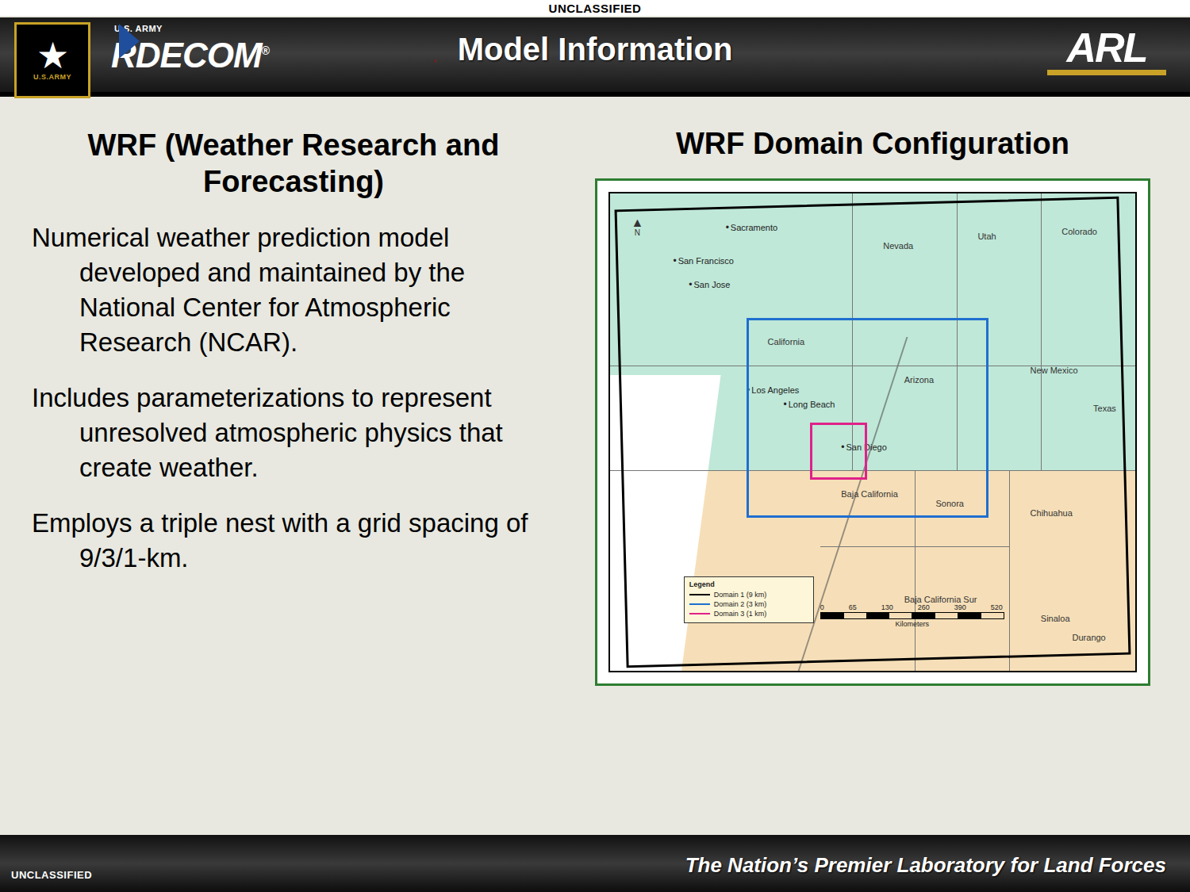UNCLASSIFIED
★
U.S.ARMY
U.S. ARMY
RDECOM®
Model Information
ARL
WRF (Weather Research and Forecasting)
Numerical weather prediction model developed and maintained by the National Center for Atmospheric Research (NCAR).
Includes parameterizations to represent unresolved atmospheric physics that create weather.
Employs a triple nest with a grid spacing of 9/3/1-km.
WRF Domain Configuration
▲
N
Sacramento
San Francisco
San Jose
Los Angeles
Long Beach
San Diego
California
Nevada
Utah
Colorado
Arizona
New Mexico
Texas
Baja California
Sonora
Chihuahua
Baja California Sur
Sinaloa
Durango
Legend
Domain 1 (9 km)
Domain 2 (3 km)
Domain 3 (1 km)
065130260390520
Kilometers
UNCLASSIFIED
The Nation’s Premier Laboratory for Land Forces